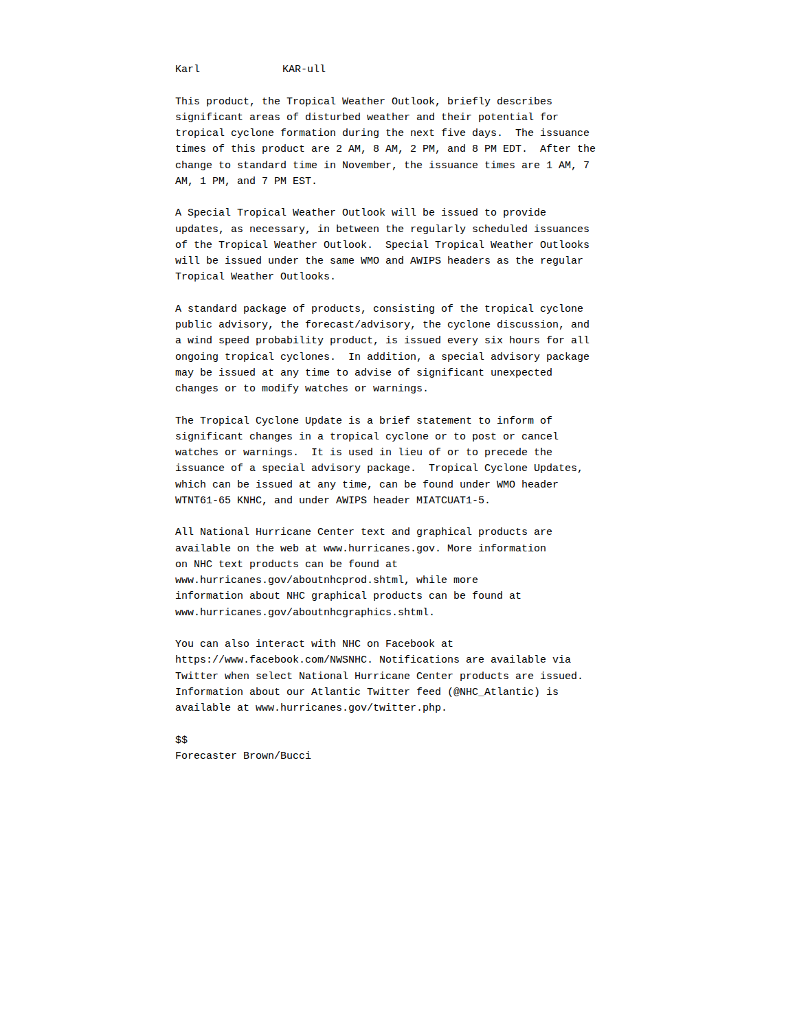KarlKAR-ull
This product, the Tropical Weather Outlook, briefly describes significant areas of disturbed weather and their potential for tropical cyclone formation during the next five days. The issuance times of this product are 2 AM, 8 AM, 2 PM, and 8 PM EDT. After the change to standard time in November, the issuance times are 1 AM, 7 AM, 1 PM, and 7 PM EST.
A Special Tropical Weather Outlook will be issued to provide updates, as necessary, in between the regularly scheduled issuances of the Tropical Weather Outlook. Special Tropical Weather Outlooks will be issued under the same WMO and AWIPS headers as the regular Tropical Weather Outlooks.
A standard package of products, consisting of the tropical cyclone public advisory, the forecast/advisory, the cyclone discussion, and a wind speed probability product, is issued every six hours for all ongoing tropical cyclones. In addition, a special advisory package may be issued at any time to advise of significant unexpected changes or to modify watches or warnings.
The Tropical Cyclone Update is a brief statement to inform of significant changes in a tropical cyclone or to post or cancel watches or warnings. It is used in lieu of or to precede the issuance of a special advisory package. Tropical Cyclone Updates, which can be issued at any time, can be found under WMO header WTNT61-65 KNHC, and under AWIPS header MIATCUAT1-5.
All National Hurricane Center text and graphical products are available on the web at www.hurricanes.gov. More information on NHC text products can be found at www.hurricanes.gov/aboutnhcprod.shtml, while more information about NHC graphical products can be found at www.hurricanes.gov/aboutnhcgraphics.shtml.
You can also interact with NHC on Facebook at https://www.facebook.com/NWSNHC. Notifications are available via Twitter when select National Hurricane Center products are issued. Information about our Atlantic Twitter feed (@NHC_Atlantic) is available at www.hurricanes.gov/twitter.php.
$$ Forecaster Brown/Bucci